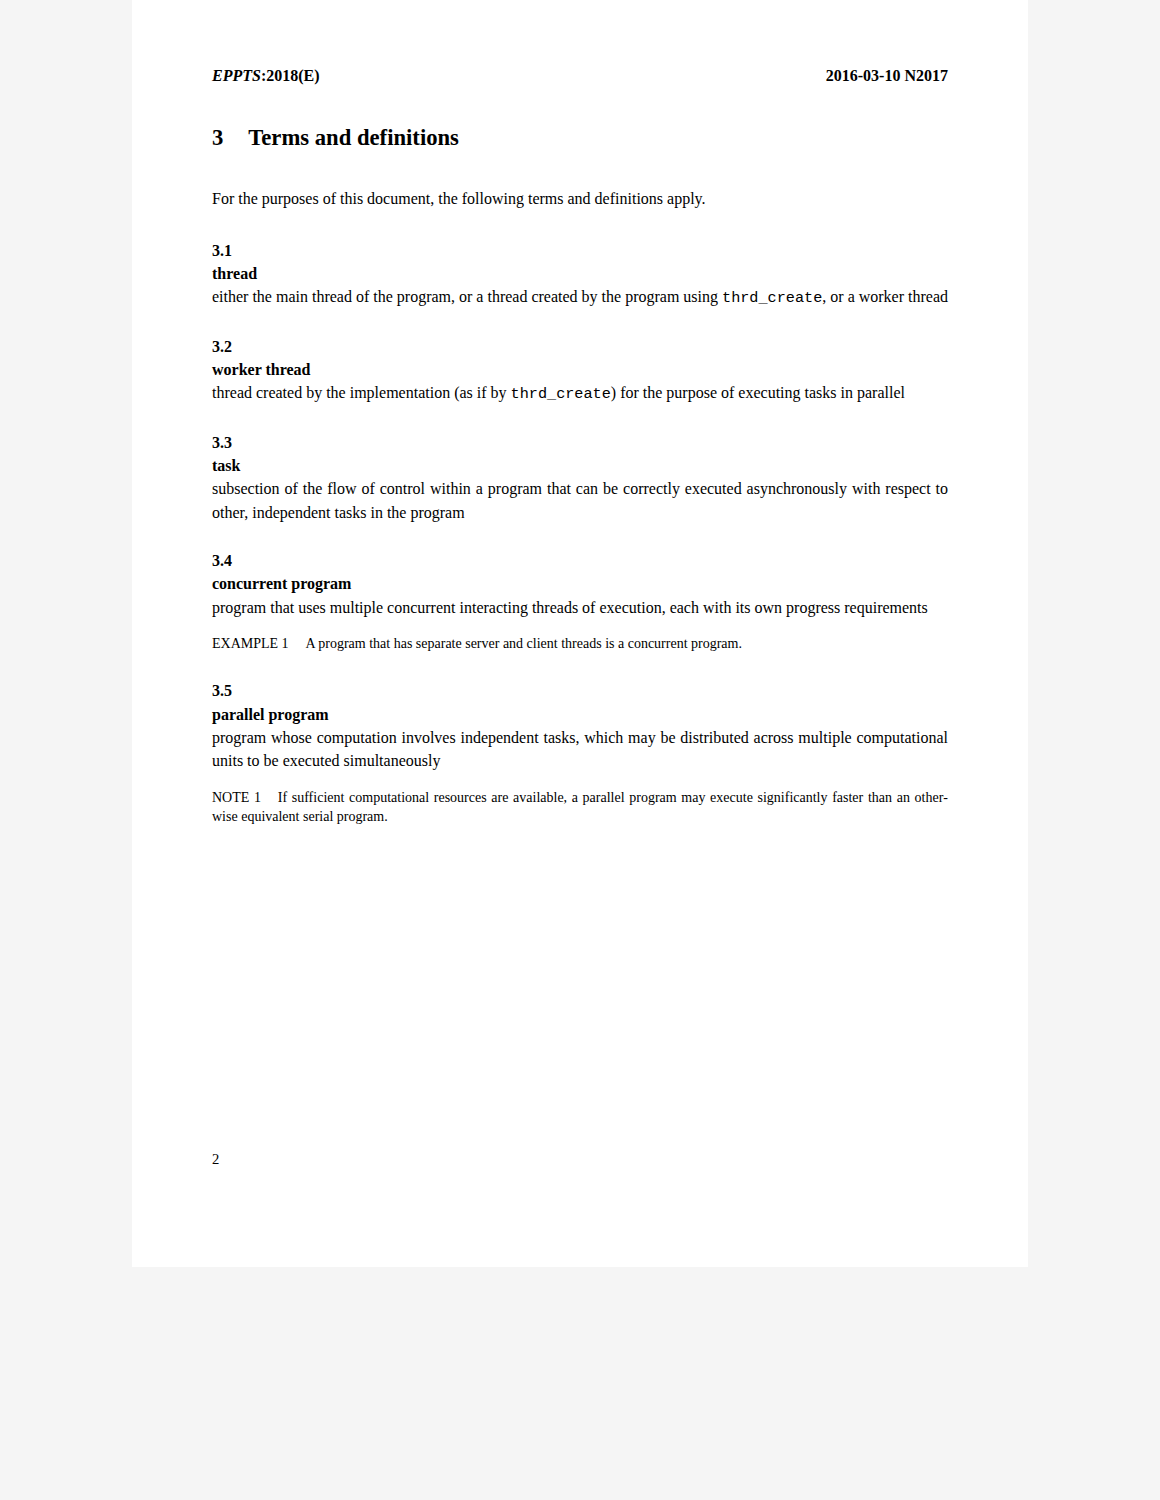EPPTS:2018(E) 2016-03-10 N2017
3 Terms and definitions
For the purposes of this document, the following terms and definitions apply.
3.1
thread
either the main thread of the program, or a thread created by the program using thrd_create, or a worker thread
3.2
worker thread
thread created by the implementation (as if by thrd_create) for the purpose of executing tasks in parallel
3.3
task
subsection of the flow of control within a program that can be correctly executed asynchronously with respect to other, independent tasks in the program
3.4
concurrent program
program that uses multiple concurrent interacting threads of execution, each with its own progress requirements
EXAMPLE 1 A program that has separate server and client threads is a concurrent program.
3.5
parallel program
program whose computation involves independent tasks, which may be distributed across multiple computational units to be executed simultaneously
NOTE 1 If sufficient computational resources are available, a parallel program may execute significantly faster than an otherwise equivalent serial program.
2